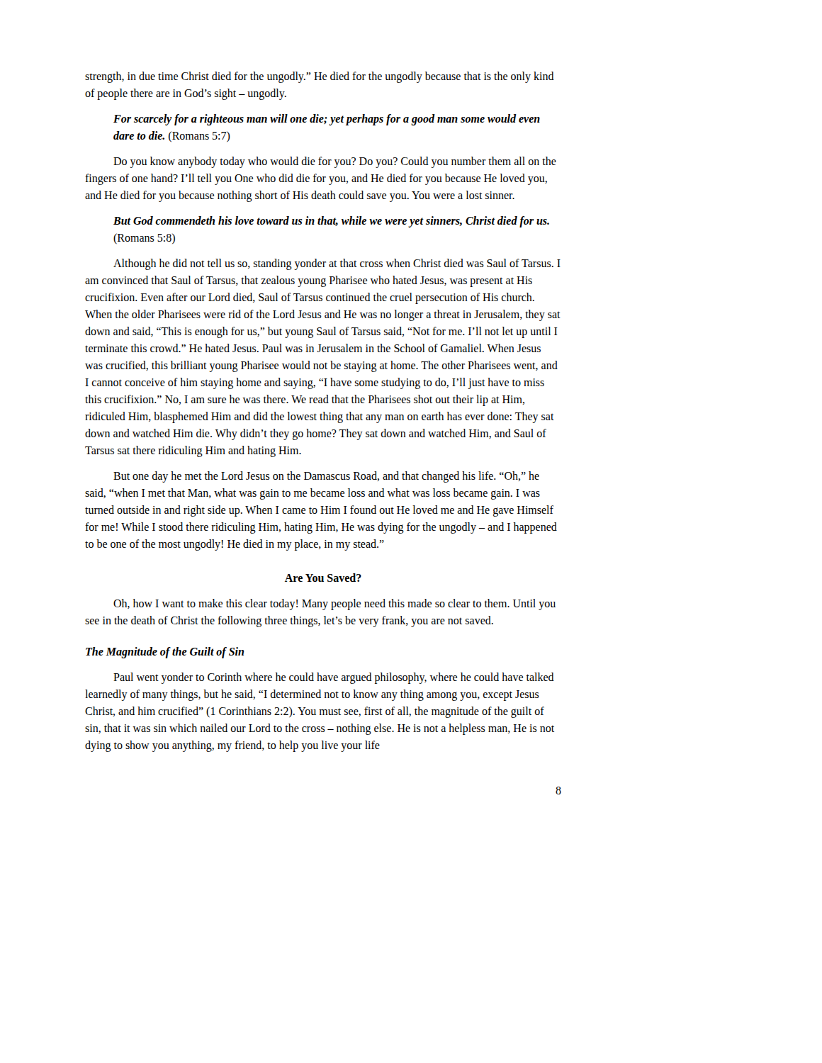strength, in due time Christ died for the ungodly.” He died for the ungodly because that is the only kind of people there are in God’s sight – ungodly.
For scarcely for a righteous man will one die; yet perhaps for a good man some would even dare to die. (Romans 5:7)
Do you know anybody today who would die for you? Do you? Could you number them all on the fingers of one hand? I’ll tell you One who did die for you, and He died for you because He loved you, and He died for you because nothing short of His death could save you. You were a lost sinner.
But God commendeth his love toward us in that, while we were yet sinners, Christ died for us. (Romans 5:8)
Although he did not tell us so, standing yonder at that cross when Christ died was Saul of Tarsus. I am convinced that Saul of Tarsus, that zealous young Pharisee who hated Jesus, was present at His crucifixion. Even after our Lord died, Saul of Tarsus continued the cruel persecution of His church. When the older Pharisees were rid of the Lord Jesus and He was no longer a threat in Jerusalem, they sat down and said, “This is enough for us,” but young Saul of Tarsus said, “Not for me. I’ll not let up until I terminate this crowd.” He hated Jesus. Paul was in Jerusalem in the School of Gamaliel. When Jesus was crucified, this brilliant young Pharisee would not be staying at home. The other Pharisees went, and I cannot conceive of him staying home and saying, “I have some studying to do, I’ll just have to miss this crucifixion.” No, I am sure he was there. We read that the Pharisees shot out their lip at Him, ridiculed Him, blasphemed Him and did the lowest thing that any man on earth has ever done: They sat down and watched Him die. Why didn’t they go home? They sat down and watched Him, and Saul of Tarsus sat there ridiculing Him and hating Him.
But one day he met the Lord Jesus on the Damascus Road, and that changed his life. “Oh,” he said, “when I met that Man, what was gain to me became loss and what was loss became gain. I was turned outside in and right side up. When I came to Him I found out He loved me and He gave Himself for me! While I stood there ridiculing Him, hating Him, He was dying for the ungodly – and I happened to be one of the most ungodly! He died in my place, in my stead.”
Are You Saved?
Oh, how I want to make this clear today! Many people need this made so clear to them. Until you see in the death of Christ the following three things, let’s be very frank, you are not saved.
The Magnitude of the Guilt of Sin
Paul went yonder to Corinth where he could have argued philosophy, where he could have talked learnedly of many things, but he said, “I determined not to know any thing among you, except Jesus Christ, and him crucified” (1 Corinthians 2:2). You must see, first of all, the magnitude of the guilt of sin, that it was sin which nailed our Lord to the cross – nothing else. He is not a helpless man, He is not dying to show you anything, my friend, to help you live your life
8